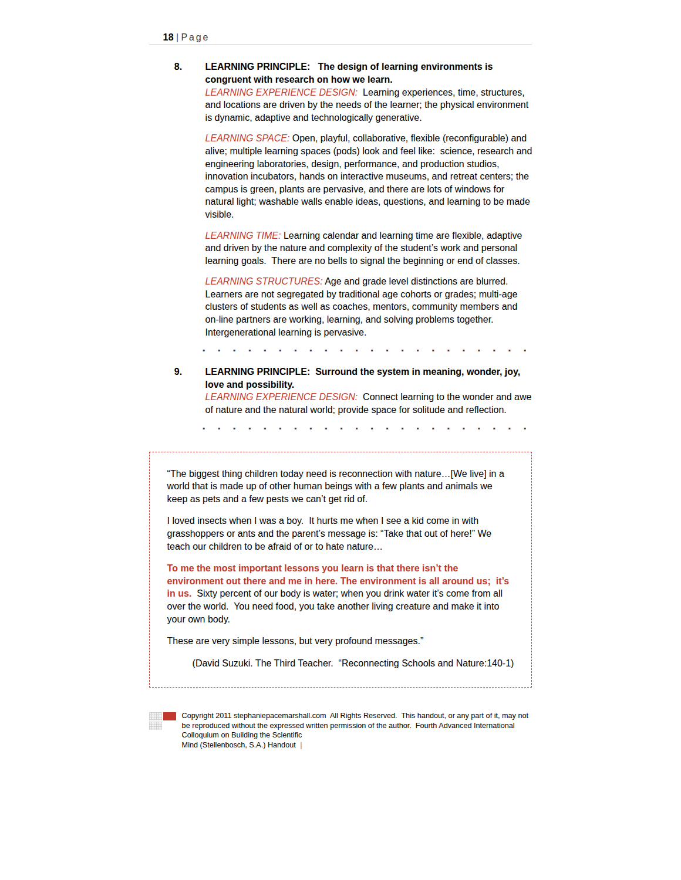18|Page
8.
LEARNING PRINCIPLE: The design of learning environments is congruent with research on how we learn.
LEARNING EXPERIENCE DESIGN: Learning experiences, time, structures, and locations are driven by the needs of the learner; the physical environment is dynamic, adaptive and technologically generative.
LEARNING SPACE: Open, playful, collaborative, flexible (reconfigurable) and alive; multiple learning spaces (pods) look and feel like: science, research and engineering laboratories, design, performance, and production studios, innovation incubators, hands on interactive museums, and retreat centers; the campus is green, plants are pervasive, and there are lots of windows for natural light; washable walls enable ideas, questions, and learning to be made visible.
LEARNING TIME: Learning calendar and learning time are flexible, adaptive and driven by the nature and complexity of the student’s work and personal learning goals. There are no bells to signal the beginning or end of classes.
LEARNING STRUCTURES: Age and grade level distinctions are blurred. Learners are not segregated by traditional age cohorts or grades; multi-age clusters of students as well as coaches, mentors, community members and on-line partners are working, learning, and solving problems together. Intergenerational learning is pervasive.
▪ ▪ ▪ ▪ ▪ ▪ ▪ ▪ ▪ ▪ ▪ ▪ ▪ ▪ ▪ ▪ ▪ ▪ ▪ ▪ ▪ ▪ ▪ ▪ ▪ ▪ ▪ ▪ ▪
9.
LEARNING PRINCIPLE: Surround the system in meaning, wonder, joy, love and possibility.
LEARNING EXPERIENCE DESIGN: Connect learning to the wonder and awe of nature and the natural world; provide space for solitude and reflection.
▪ ▪ ▪ ▪ ▪ ▪ ▪ ▪ ▪ ▪ ▪ ▪ ▪ ▪ ▪ ▪ ▪ ▪ ▪ ▪ ▪ ▪ ▪ ▪ ▪ ▪ ▪ ▪ ▪
“The biggest thing children today need is reconnection with nature…[We live] in a world that is made up of other human beings with a few plants and animals we keep as pets and a few pests we can’t get rid of.
I loved insects when I was a boy. It hurts me when I see a kid come in with grasshoppers or ants and the parent’s message is: “Take that out of here!” We teach our children to be afraid of or to hate nature…
To me the most important lessons you learn is that there isn’t the environment out there and me in here. The environment is all around us; it’s in us. Sixty percent of our body is water; when you drink water it’s come from all over the world. You need food, you take another living creature and make it into your own body.
These are very simple lessons, but very profound messages.”
(David Suzuki. The Third Teacher. “Reconnecting Schools and Nature:140-1)
Copyright 2011 stephaniepacemarshall.com All Rights Reserved. This handout, or any part of it, may not be reproduced without the expressed written permission of the author. Fourth Advanced International Colloquium on Building the Scientific Mind (Stellenbosch, S.A.) Handout |